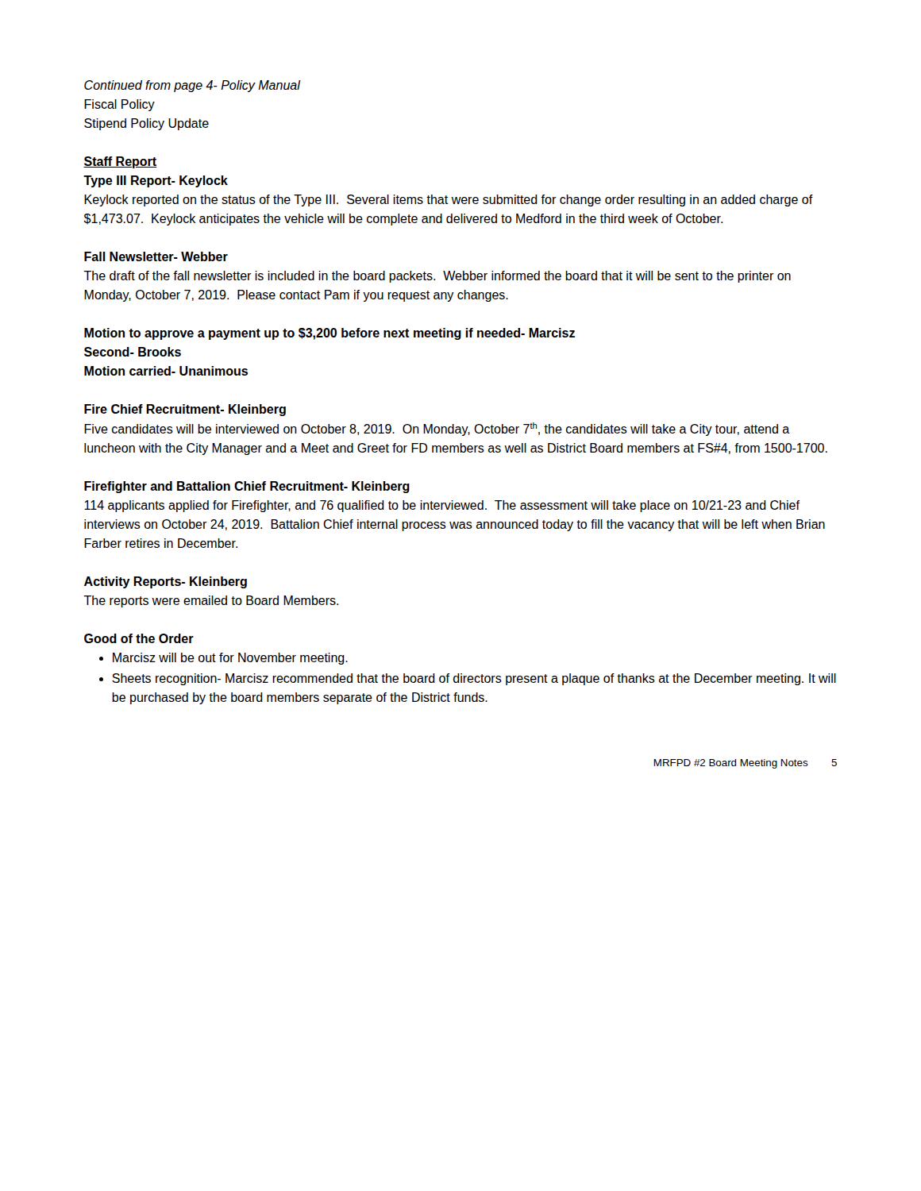Continued from page 4- Policy Manual
Fiscal Policy
Stipend Policy Update
Staff Report
Type III Report- Keylock
Keylock reported on the status of the Type III. Several items that were submitted for change order resulting in an added charge of $1,473.07. Keylock anticipates the vehicle will be complete and delivered to Medford in the third week of October.
Fall Newsletter- Webber
The draft of the fall newsletter is included in the board packets. Webber informed the board that it will be sent to the printer on Monday, October 7, 2019. Please contact Pam if you request any changes.
Motion to approve a payment up to $3,200 before next meeting if needed- Marcisz
Second- Brooks
Motion carried- Unanimous
Fire Chief Recruitment- Kleinberg
Five candidates will be interviewed on October 8, 2019. On Monday, October 7th, the candidates will take a City tour, attend a luncheon with the City Manager and a Meet and Greet for FD members as well as District Board members at FS#4, from 1500-1700.
Firefighter and Battalion Chief Recruitment- Kleinberg
114 applicants applied for Firefighter, and 76 qualified to be interviewed. The assessment will take place on 10/21-23 and Chief interviews on October 24, 2019. Battalion Chief internal process was announced today to fill the vacancy that will be left when Brian Farber retires in December.
Activity Reports- Kleinberg
The reports were emailed to Board Members.
Good of the Order
Marcisz will be out for November meeting.
Sheets recognition- Marcisz recommended that the board of directors present a plaque of thanks at the December meeting. It will be purchased by the board members separate of the District funds.
MRFPD #2 Board Meeting Notes5